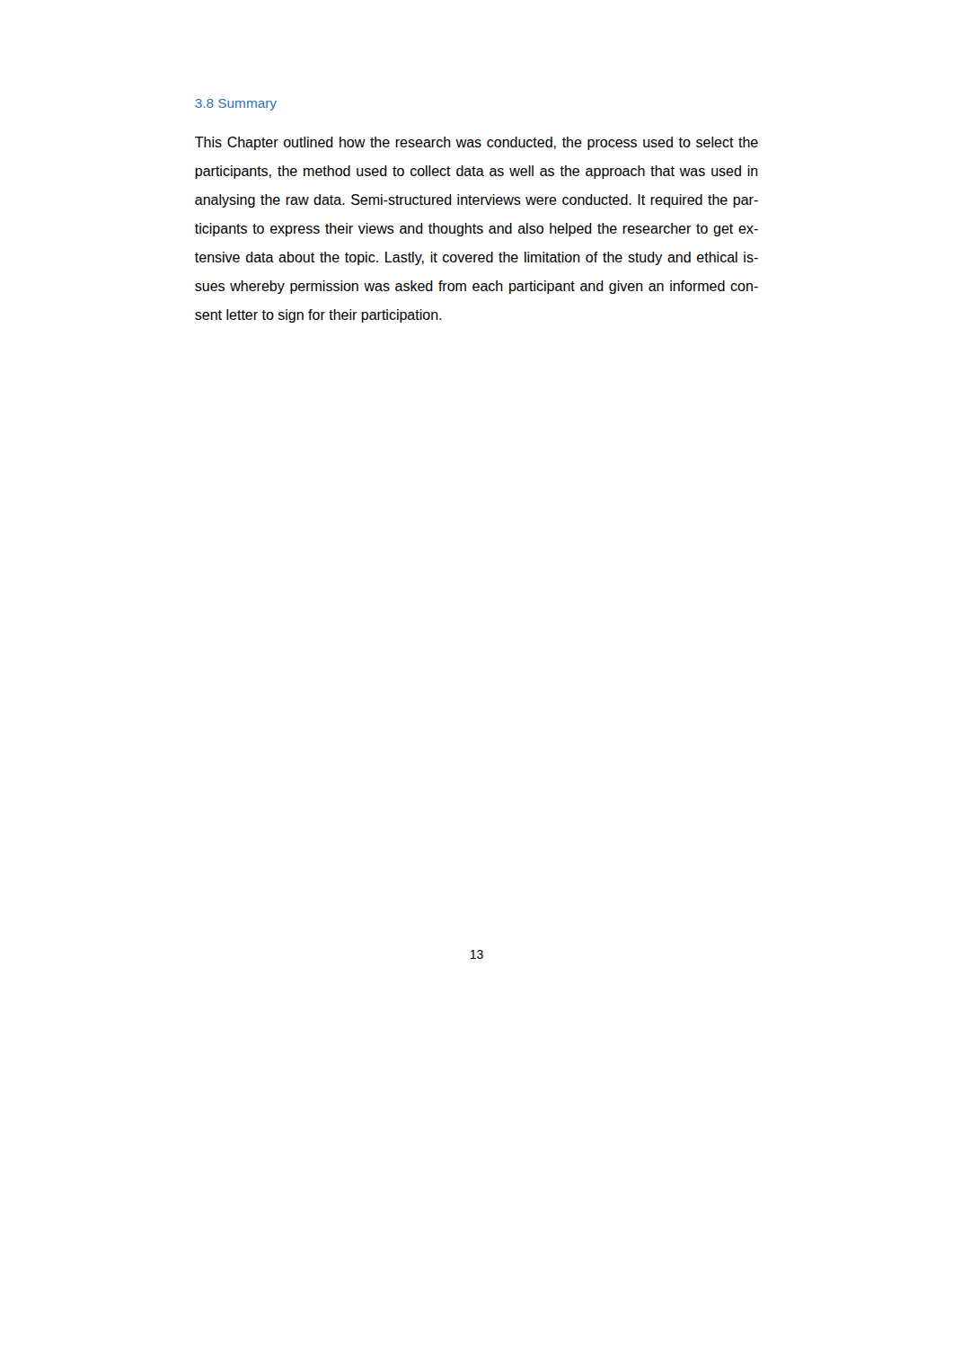3.8 Summary
This Chapter outlined how the research was conducted, the process used to select the participants, the method used to collect data as well as the approach that was used in analysing the raw data. Semi-structured interviews were conducted. It required the participants to express their views and thoughts and also helped the researcher to get extensive data about the topic. Lastly, it covered the limitation of the study and ethical issues whereby permission was asked from each participant and given an informed consent letter to sign for their participation.
13